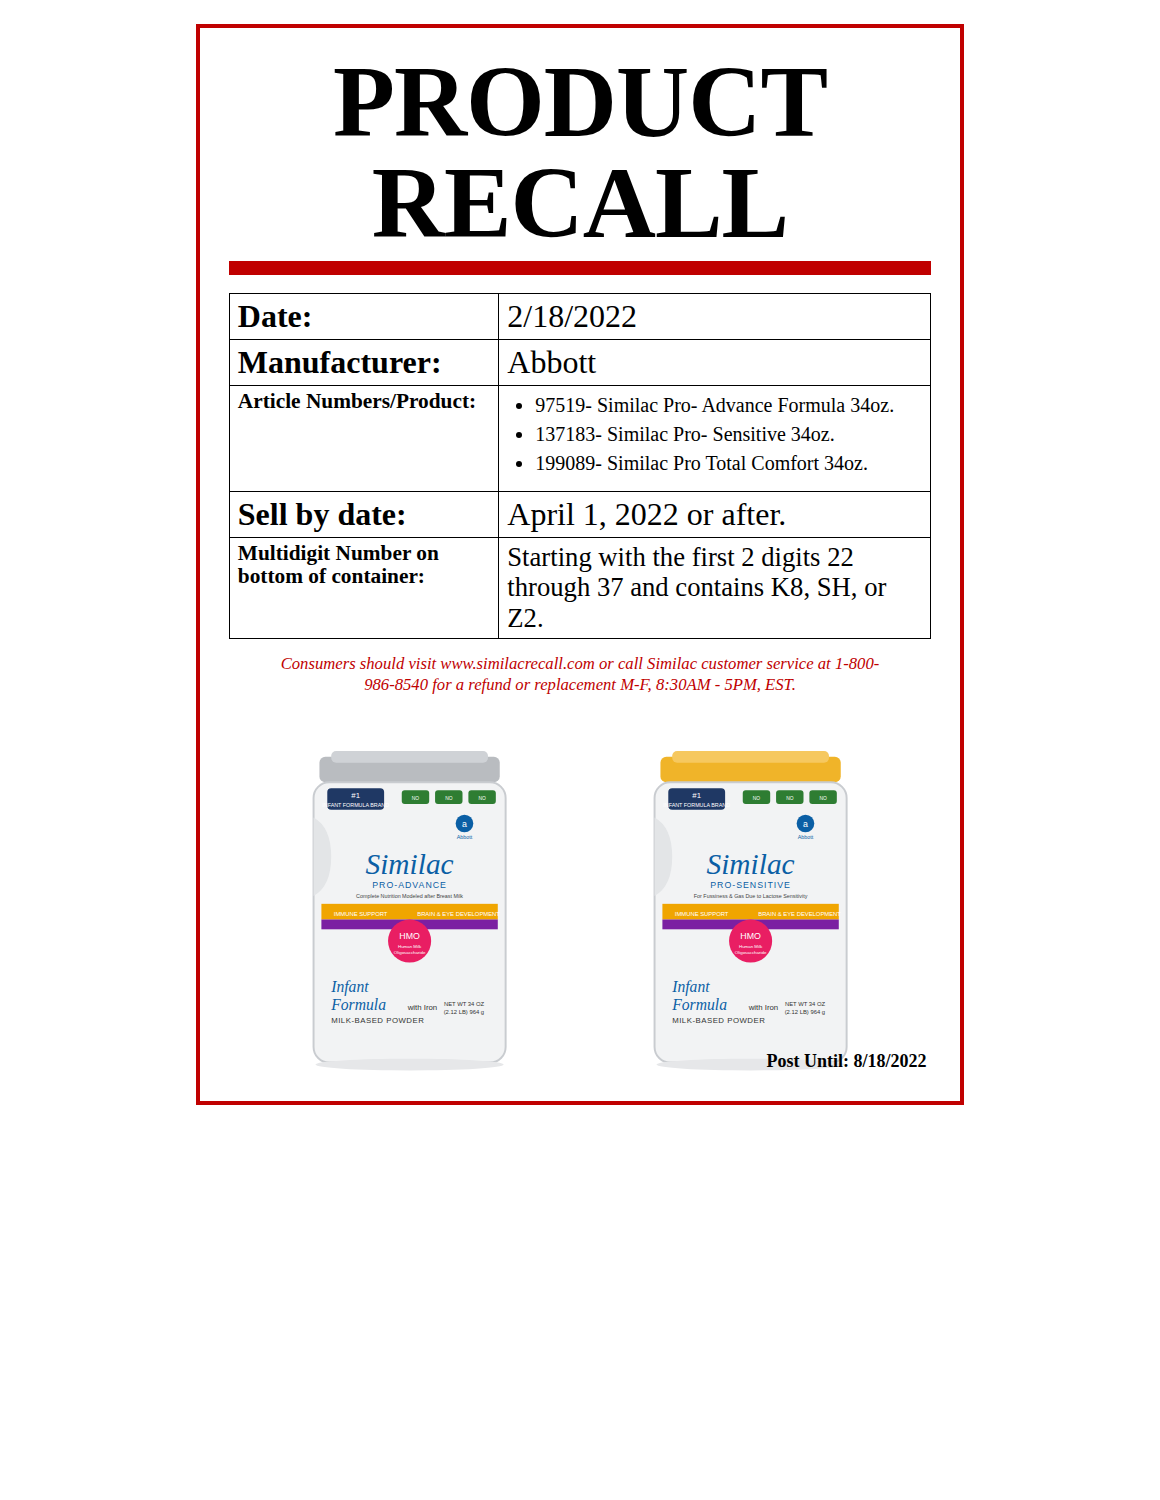PRODUCT RECALL
| Date: | 2/18/2022 |
| Manufacturer: | Abbott |
| Article Numbers/Product: | 97519- Similac Pro- Advance Formula 34oz. 137183- Similac Pro- Sensitive 34oz. 199089- Similac Pro Total Comfort 34oz. |
| Sell by date: | April 1, 2022 or after. |
| Multidigit Number on bottom of container: | Starting with the first 2 digits 22 through 37 and contains K8, SH, or Z2. |
Consumers should visit www.similacrecall.com or call Similac customer service at 1-800-986-8540 for a refund or replacement M-F, 8:30AM - 5PM, EST.
#1 INFANT FORMULA BRAND NO NO NO a Abbott Similac PRO-ADVANCE Complete Nutrition Modeled after Breast Milk IMMUNE SUPPORT BRAIN & EYE DEVELOPMENT HMO Human Milk Oligosaccharide Infant Formula with Iron MILK-BASED POWDER NET WT 34 OZ (2.12 LB) 964 g
#1 INFANT FORMULA BRAND NO NO NO a Abbott Similac PRO-SENSITIVE For Fussiness & Gas Due to Lactose Sensitivity IMMUNE SUPPORT BRAIN & EYE DEVELOPMENT HMO Human Milk Oligosaccharide Infant Formula with Iron MILK-BASED POWDER NET WT 34 OZ (2.12 LB) 964 g
Post Until: 8/18/2022